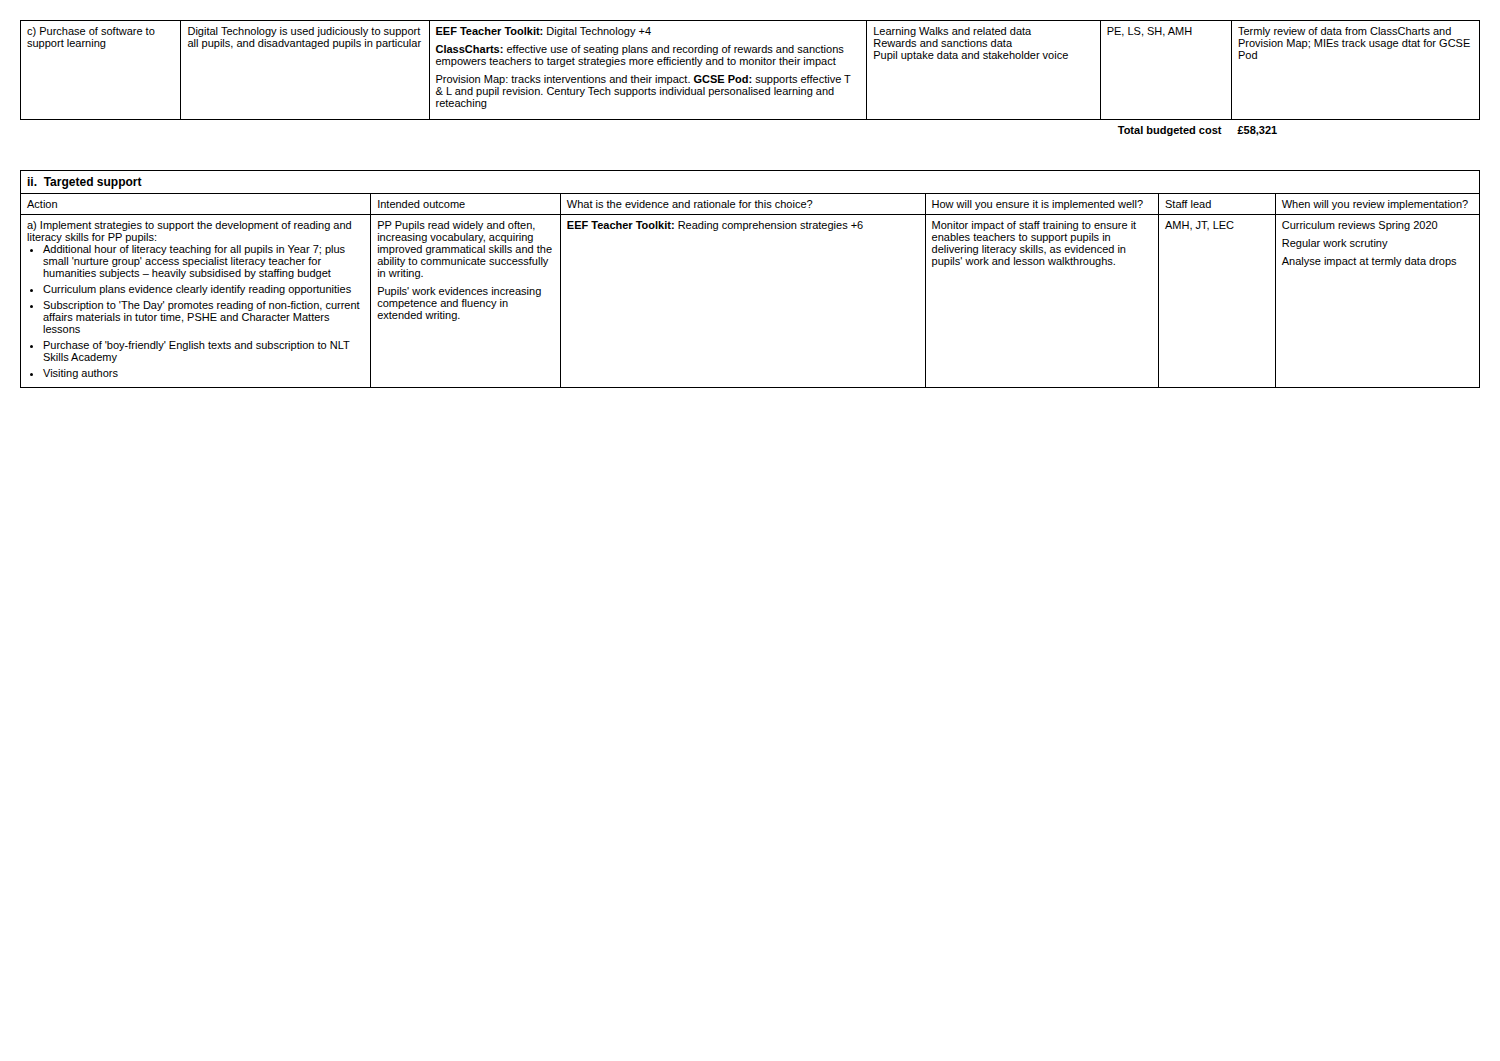| c) Purchase of software to support learning | Digital Technology is used judiciously to support all pupils, and disadvantaged pupils in particular | EEF Teacher Toolkit: Digital Technology +4 ClassCharts: effective use of seating plans and recording of rewards and sanctions empowers teachers to target strategies more efficiently and to monitor their impact Provision Map: tracks interventions and their impact. GCSE Pod: supports effective T & L and pupil revision. Century Tech supports individual personalised learning and reteaching | Learning Walks and related data Rewards and sanctions data Pupil uptake data and stakeholder voice | PE, LS, SH, AMH | Termly review of data from ClassCharts and Provision Map; MIEs track usage dtat for GCSE Pod |
| | Total budgeted cost | £58,321 |
| ii. Targeted support |
| Action | Intended outcome | What is the evidence and rationale for this choice? | How will you ensure it is implemented well? | Staff lead | When will you review implementation? |
| a) Implement strategies to support the development of reading and literacy skills for PP pupils: Additional hour of literacy teaching for all pupils in Year 7; plus small 'nurture group' access specialist literacy teacher for humanities subjects – heavily subsidised by staffing budget Curriculum plans evidence clearly identify reading opportunities Subscription to 'The Day' promotes reading of non-fiction, current affairs materials in tutor time, PSHE and Character Matters lessons Purchase of 'boy-friendly' English texts and subscription to NLT Skills Academy Visiting authors | PP Pupils read widely and often, increasing vocabulary, acquiring improved grammatical skills and the ability to communicate successfully in writing. Pupils' work evidences increasing competence and fluency in extended writing. | EEF Teacher Toolkit: Reading comprehension strategies +6 | Monitor impact of staff training to ensure it enables teachers to support pupils in delivering literacy skills, as evidenced in pupils' work and lesson walkthroughs. | AMH, JT, LEC | Curriculum reviews Spring 2020 Regular work scrutiny Analyse impact at termly data drops |